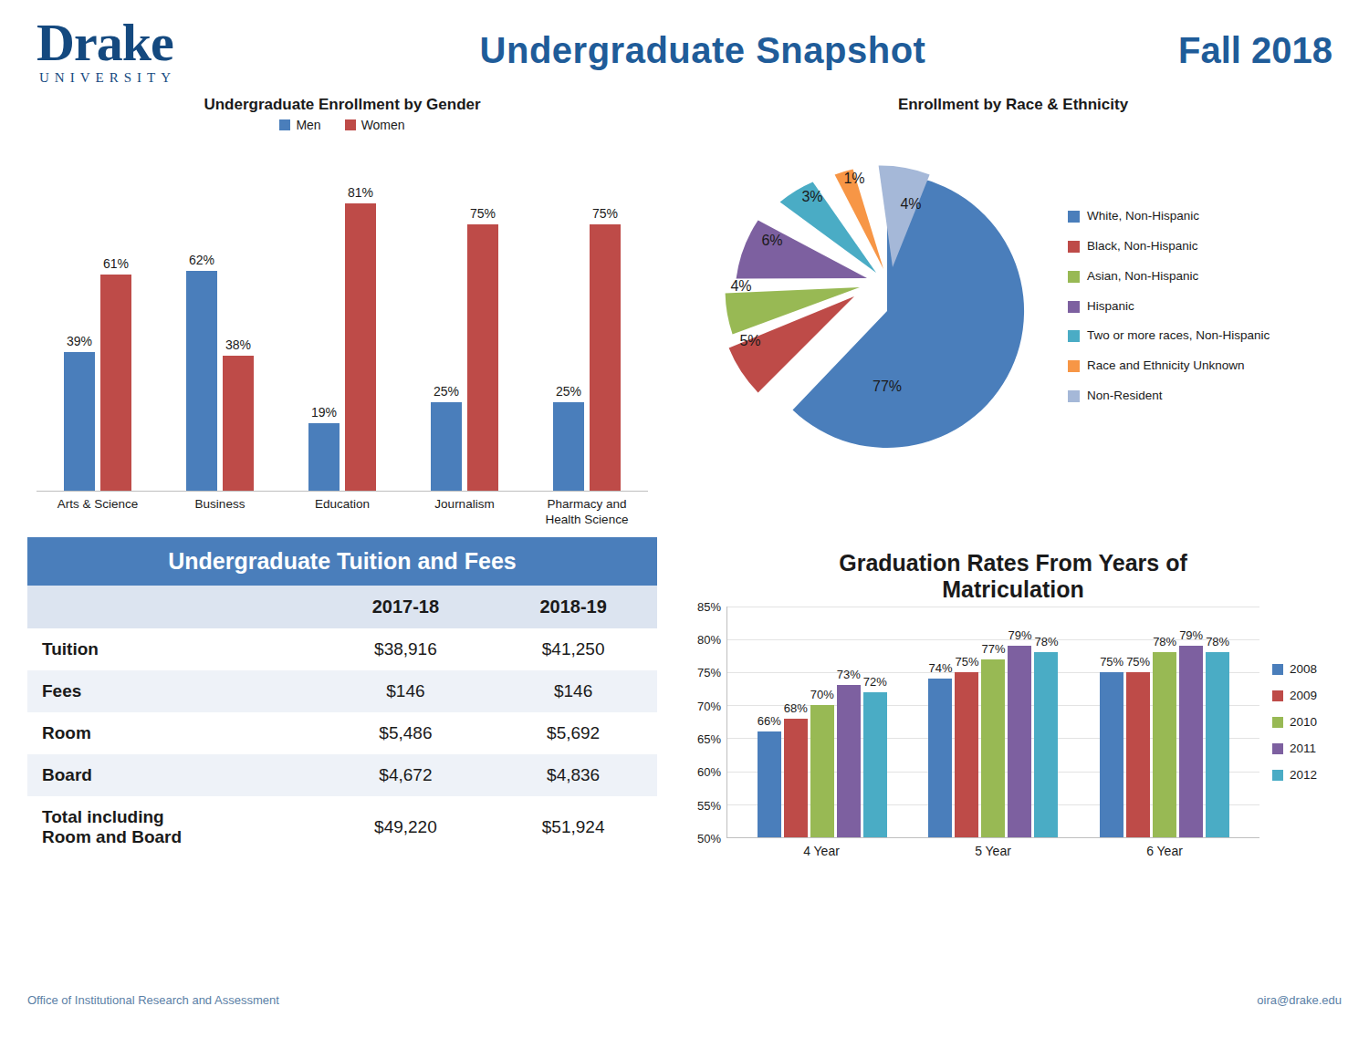Drake
UNIVERSITY
Undergraduate Snapshot
Fall 2018
Undergraduate Enrollment by Gender
Men
Women
39%
61%
62%
38%
19%
81%
25%
75%
25%
75%
Arts & Science
Business
Education
Journalism
Pharmacy and
Health Science
Enrollment by Race & Ethnicity
77% 5% 4% 6% 3% 1% 4%
White, Non-Hispanic
Black, Non-Hispanic
Asian, Non-Hispanic
Hispanic
Two or more races, Non-Hispanic
Race and Ethnicity Unknown
Non-Resident
Undergraduate Tuition and Fees
| | 2017-18 | 2018-19 |
| --- | --- | --- |
| Tuition | $38,916 | $41,250 |
| Fees | $146 | $146 |
| Room | $5,486 | $5,692 |
| Board | $4,672 | $4,836 |
| Total including Room and Board | $49,220 | $51,924 |
Graduation Rates From Years of
Matriculation
85% 80% 75% 70% 65% 60% 55% 50%
66%
68%
70%
73%
72%
74%
75%
77%
79%
78%
75%
75%
78%
79%
78%
2008
2009
2010
2011
2012
4 Year
5 Year
6 Year
Office of Institutional Research and Assessment
oira@drake.edu